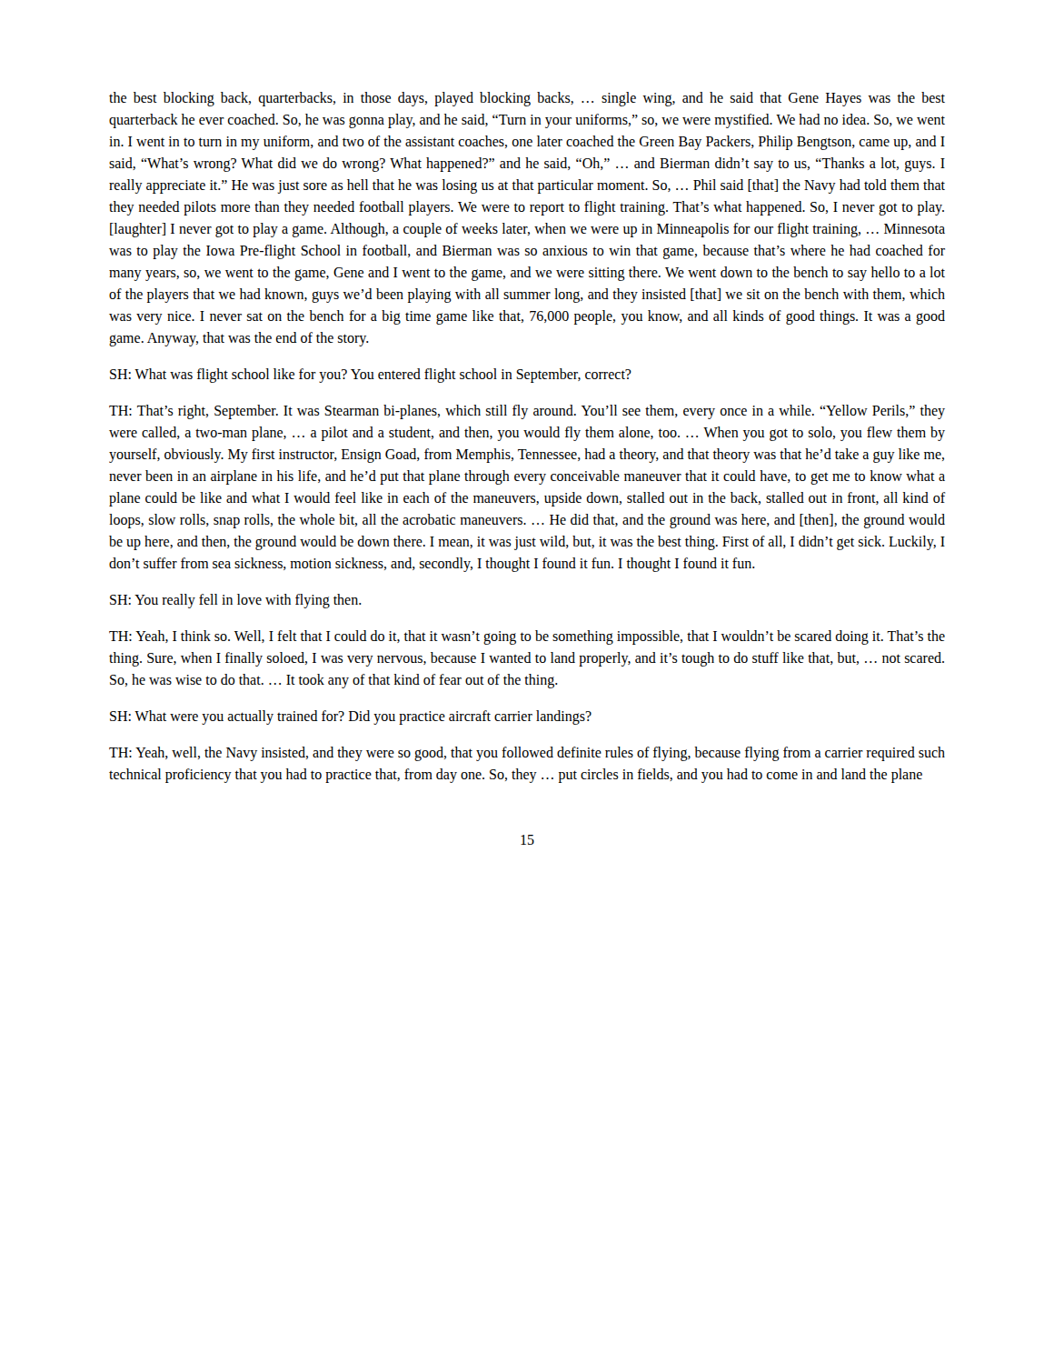the best blocking back, quarterbacks, in those days, played blocking backs, … single wing, and he said that Gene Hayes was the best quarterback he ever coached. So, he was gonna play, and he said, “Turn in your uniforms,” so, we were mystified. We had no idea. So, we went in. I went in to turn in my uniform, and two of the assistant coaches, one later coached the Green Bay Packers, Philip Bengtson, came up, and I said, “What’s wrong? What did we do wrong? What happened?” and he said, “Oh,” … and Bierman didn’t say to us, “Thanks a lot, guys. I really appreciate it.” He was just sore as hell that he was losing us at that particular moment. So, … Phil said [that] the Navy had told them that they needed pilots more than they needed football players. We were to report to flight training. That’s what happened. So, I never got to play. [laughter] I never got to play a game. Although, a couple of weeks later, when we were up in Minneapolis for our flight training, … Minnesota was to play the Iowa Pre-flight School in football, and Bierman was so anxious to win that game, because that’s where he had coached for many years, so, we went to the game, Gene and I went to the game, and we were sitting there. We went down to the bench to say hello to a lot of the players that we had known, guys we’d been playing with all summer long, and they insisted [that] we sit on the bench with them, which was very nice. I never sat on the bench for a big time game like that, 76,000 people, you know, and all kinds of good things. It was a good game. Anyway, that was the end of the story.
SH: What was flight school like for you? You entered flight school in September, correct?
TH: That’s right, September. It was Stearman bi-planes, which still fly around. You’ll see them, every once in a while. “Yellow Perils,” they were called, a two-man plane, … a pilot and a student, and then, you would fly them alone, too. … When you got to solo, you flew them by yourself, obviously. My first instructor, Ensign Goad, from Memphis, Tennessee, had a theory, and that theory was that he’d take a guy like me, never been in an airplane in his life, and he’d put that plane through every conceivable maneuver that it could have, to get me to know what a plane could be like and what I would feel like in each of the maneuvers, upside down, stalled out in the back, stalled out in front, all kind of loops, slow rolls, snap rolls, the whole bit, all the acrobatic maneuvers. … He did that, and the ground was here, and [then], the ground would be up here, and then, the ground would be down there. I mean, it was just wild, but, it was the best thing. First of all, I didn’t get sick. Luckily, I don’t suffer from sea sickness, motion sickness, and, secondly, I thought I found it fun. I thought I found it fun.
SH: You really fell in love with flying then.
TH: Yeah, I think so. Well, I felt that I could do it, that it wasn’t going to be something impossible, that I wouldn’t be scared doing it. That’s the thing. Sure, when I finally soloed, I was very nervous, because I wanted to land properly, and it’s tough to do stuff like that, but, … not scared. So, he was wise to do that. … It took any of that kind of fear out of the thing.
SH: What were you actually trained for? Did you practice aircraft carrier landings?
TH: Yeah, well, the Navy insisted, and they were so good, that you followed definite rules of flying, because flying from a carrier required such technical proficiency that you had to practice that, from day one. So, they … put circles in fields, and you had to come in and land the plane
15